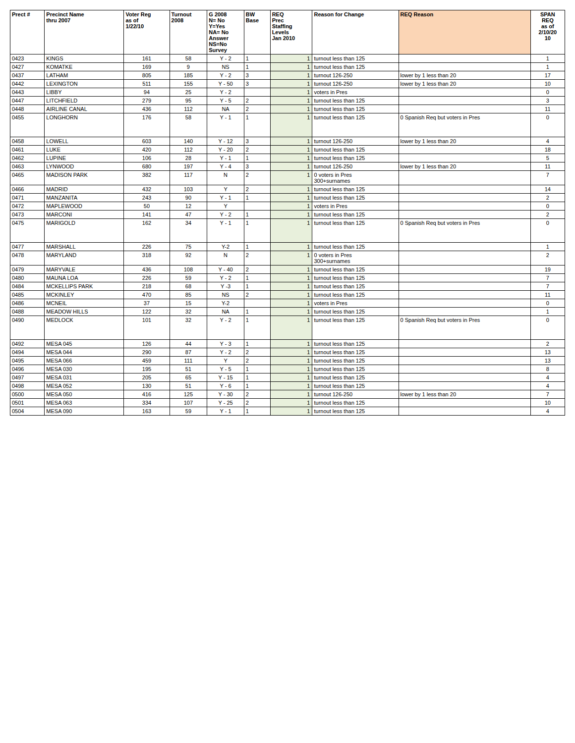| Prect # | Precinct Name thru 2007 | Voter Reg as of 1/22/10 | Turnout 2008 | G 2008 N= No Y=Yes NA= No Answer NS=No Survey | BW Base | REQ Prec Staffing Levels Jan 2010 | Reason for Change | REQ Reason | SPAN REQ as of 2/10/20 10 |
| --- | --- | --- | --- | --- | --- | --- | --- | --- | --- |
| 0423 | KINGS | 161 | 58 | Y - 2 | 1 | 1 | turnout less than 125 | | 1 |
| 0427 | KOMATKE | 169 | 9 | NS | 1 | 1 | turnout less than 125 | | 1 |
| 0437 | LATHAM | 805 | 185 | Y - 2 | 3 | 1 | turnout 126-250 | lower by 1 less than 20 | 17 |
| 0442 | LEXINGTON | 511 | 155 | Y - 50 | 3 | 1 | turnout 126-250 | lower by 1 less than 20 | 10 |
| 0443 | LIBBY | 94 | 25 | Y - 2 | | 1 | voters in Pres | | 0 |
| 0447 | LITCHFIELD | 279 | 95 | Y - 5 | 2 | 1 | turnout less than 125 | | 3 |
| 0448 | AIRLINE CANAL | 436 | 112 | NA | 2 | 1 | turnout less than 125 | | 11 |
| 0455 | LONGHORN | 176 | 58 | Y - 1 | 1 | 1 | turnout less than 125 | 0 Spanish Req but voters in Pres | 0 |
| 0458 | LOWELL | 603 | 140 | Y - 12 | 3 | 1 | turnout 126-250 | lower by 1 less than 20 | 4 |
| 0461 | LUKE | 420 | 112 | Y - 20 | 2 | 1 | turnout less than 125 | | 18 |
| 0462 | LUPINE | 106 | 28 | Y - 1 | 1 | 1 | turnout less than 125 | | 5 |
| 0463 | LYNWOOD | 680 | 197 | Y - 4 | 3 | 1 | turnout 126-250 | lower by 1 less than 20 | 11 |
| 0465 | MADISON PARK | 382 | 117 | N | 2 | 1 | 0 voters in Pres 300+surnames | | 7 |
| 0466 | MADRID | 432 | 103 | Y | 2 | 1 | turnout less than 125 | | 14 |
| 0471 | MANZANITA | 243 | 90 | Y - 1 | 1 | 1 | turnout less than 125 | | 2 |
| 0472 | MAPLEWOOD | 50 | 12 | Y | | 1 | voters in Pres | | 0 |
| 0473 | MARCONI | 141 | 47 | Y - 2 | 1 | 1 | turnout less than 125 | | 2 |
| 0475 | MARIGOLD | 162 | 34 | Y - 1 | 1 | 1 | turnout less than 125 | 0 Spanish Req but voters in Pres | 0 |
| 0477 | MARSHALL | 226 | 75 | Y-2 | 1 | 1 | turnout less than 125 | | 1 |
| 0478 | MARYLAND | 318 | 92 | N | 2 | 1 | 0 voters in Pres 300+surnames | | 2 |
| 0479 | MARYVALE | 436 | 108 | Y - 40 | 2 | 1 | turnout less than 125 | | 19 |
| 0480 | MAUNA LOA | 226 | 59 | Y - 2 | 1 | 1 | turnout less than 125 | | 7 |
| 0484 | MCKELLIPS PARK | 218 | 68 | Y -3 | 1 | 1 | turnout less than 125 | | 7 |
| 0485 | MCKINLEY | 470 | 85 | NS | 2 | 1 | turnout less than 125 | | 11 |
| 0486 | MCNEIL | 37 | 15 | Y-2 | | 1 | voters in Pres | | 0 |
| 0488 | MEADOW HILLS | 122 | 32 | NA | 1 | 1 | turnout less than 125 | | 1 |
| 0490 | MEDLOCK | 101 | 32 | Y - 2 | 1 | 1 | turnout less than 125 | 0 Spanish Req but voters in Pres | 0 |
| 0492 | MESA 045 | 126 | 44 | Y - 3 | 1 | 1 | turnout less than 125 | | 2 |
| 0494 | MESA 044 | 290 | 87 | Y - 2 | 2 | 1 | turnout less than 125 | | 13 |
| 0495 | MESA 066 | 459 | 111 | Y | 2 | 1 | turnout less than 125 | | 13 |
| 0496 | MESA 030 | 195 | 51 | Y - 5 | 1 | 1 | turnout less than 125 | | 8 |
| 0497 | MESA 031 | 205 | 65 | Y - 15 | 1 | 1 | turnout less than 125 | | 4 |
| 0498 | MESA 052 | 130 | 51 | Y - 6 | 1 | 1 | turnout less than 125 | | 4 |
| 0500 | MESA 050 | 416 | 125 | Y - 30 | 2 | 1 | turnout 126-250 | lower by 1 less than 20 | 7 |
| 0501 | MESA 063 | 334 | 107 | Y - 25 | 2 | 1 | turnout less than 125 | | 10 |
| 0504 | MESA 090 | 163 | 59 | Y - 1 | 1 | 1 | turnout less than 125 | | 4 |